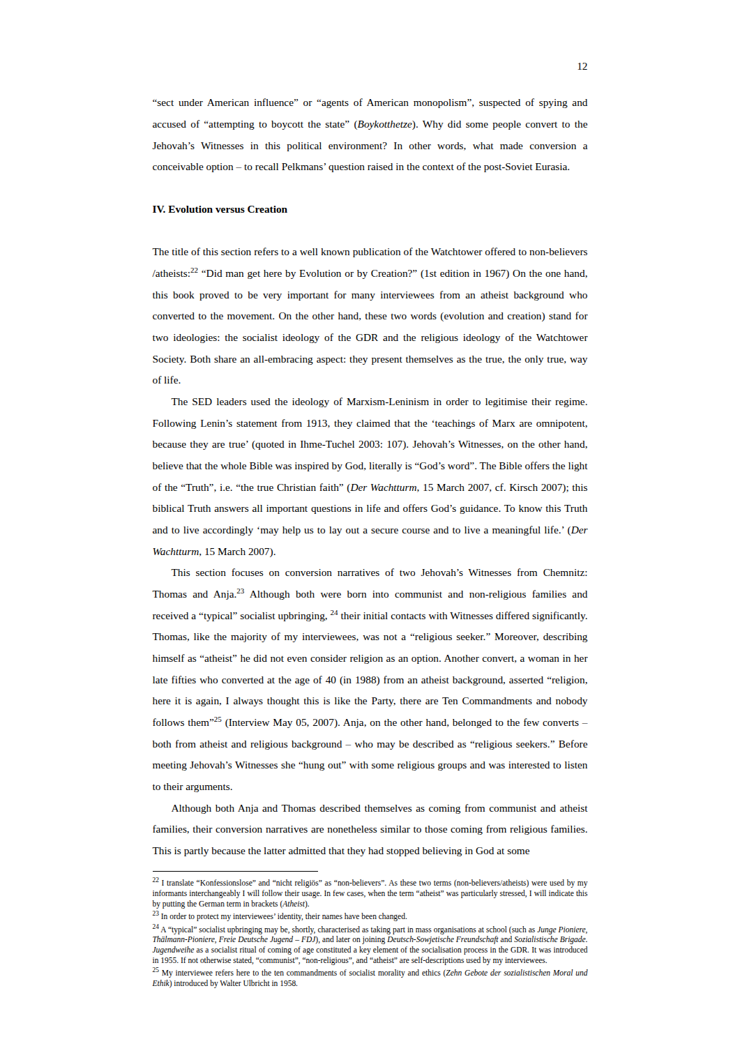12
“sect under American influence” or “agents of American monopolism”, suspected of spying and accused of “attempting to boycott the state” (Boykotthetze). Why did some people convert to the Jehovah’s Witnesses in this political environment? In other words, what made conversion a conceivable option – to recall Pelkmans’ question raised in the context of the post-Soviet Eurasia.
IV. Evolution versus Creation
The title of this section refers to a well known publication of the Watchtower offered to non-believers /atheists:22 “Did man get here by Evolution or by Creation?” (1st edition in 1967) On the one hand, this book proved to be very important for many interviewees from an atheist background who converted to the movement. On the other hand, these two words (evolution and creation) stand for two ideologies: the socialist ideology of the GDR and the religious ideology of the Watchtower Society. Both share an all-embracing aspect: they present themselves as the true, the only true, way of life.
The SED leaders used the ideology of Marxism-Leninism in order to legitimise their regime. Following Lenin’s statement from 1913, they claimed that the ‘teachings of Marx are omnipotent, because they are true’ (quoted in Ihme-Tuchel 2003: 107). Jehovah’s Witnesses, on the other hand, believe that the whole Bible was inspired by God, literally is “God’s word”. The Bible offers the light of the “Truth”, i.e. “the true Christian faith” (Der Wachtturm, 15 March 2007, cf. Kirsch 2007); this biblical Truth answers all important questions in life and offers God’s guidance. To know this Truth and to live accordingly ‘may help us to lay out a secure course and to live a meaningful life.’ (Der Wachtturm, 15 March 2007).
This section focuses on conversion narratives of two Jehovah’s Witnesses from Chemnitz: Thomas and Anja.23 Although both were born into communist and non-religious families and received a “typical” socialist upbringing, 24 their initial contacts with Witnesses differed significantly. Thomas, like the majority of my interviewees, was not a “religious seeker.” Moreover, describing himself as “atheist” he did not even consider religion as an option. Another convert, a woman in her late fifties who converted at the age of 40 (in 1988) from an atheist background, asserted “religion, here it is again, I always thought this is like the Party, there are Ten Commandments and nobody follows them”25 (Interview May 05, 2007). Anja, on the other hand, belonged to the few converts – both from atheist and religious background – who may be described as “religious seekers.” Before meeting Jehovah’s Witnesses she “hung out” with some religious groups and was interested to listen to their arguments.
Although both Anja and Thomas described themselves as coming from communist and atheist families, their conversion narratives are nonetheless similar to those coming from religious families. This is partly because the latter admitted that they had stopped believing in God at some
22 I translate “Konfessionslose” and “nicht religiös” as “non-believers”. As these two terms (non-believers/atheists) were used by my informants interchangeably I will follow their usage. In few cases, when the term “atheist” was particularly stressed, I will indicate this by putting the German term in brackets (Atheist).
23 In order to protect my interviewees’ identity, their names have been changed.
24 A “typical” socialist upbringing may be, shortly, characterised as taking part in mass organisations at school (such as Junge Pioniere, Thälmann-Pioniere, Freie Deutsche Jugend – FDJ), and later on joining Deutsch-Sowjetische Freundschaft and Sozialistische Brigade. Jugendweihe as a socialist ritual of coming of age constituted a key element of the socialisation process in the GDR. It was introduced in 1955. If not otherwise stated, “communist”, “non-religious”, and “atheist” are self-descriptions used by my interviewees.
25 My interviewee refers here to the ten commandments of socialist morality and ethics (Zehn Gebote der sozialistischen Moral und Ethik) introduced by Walter Ulbricht in 1958.